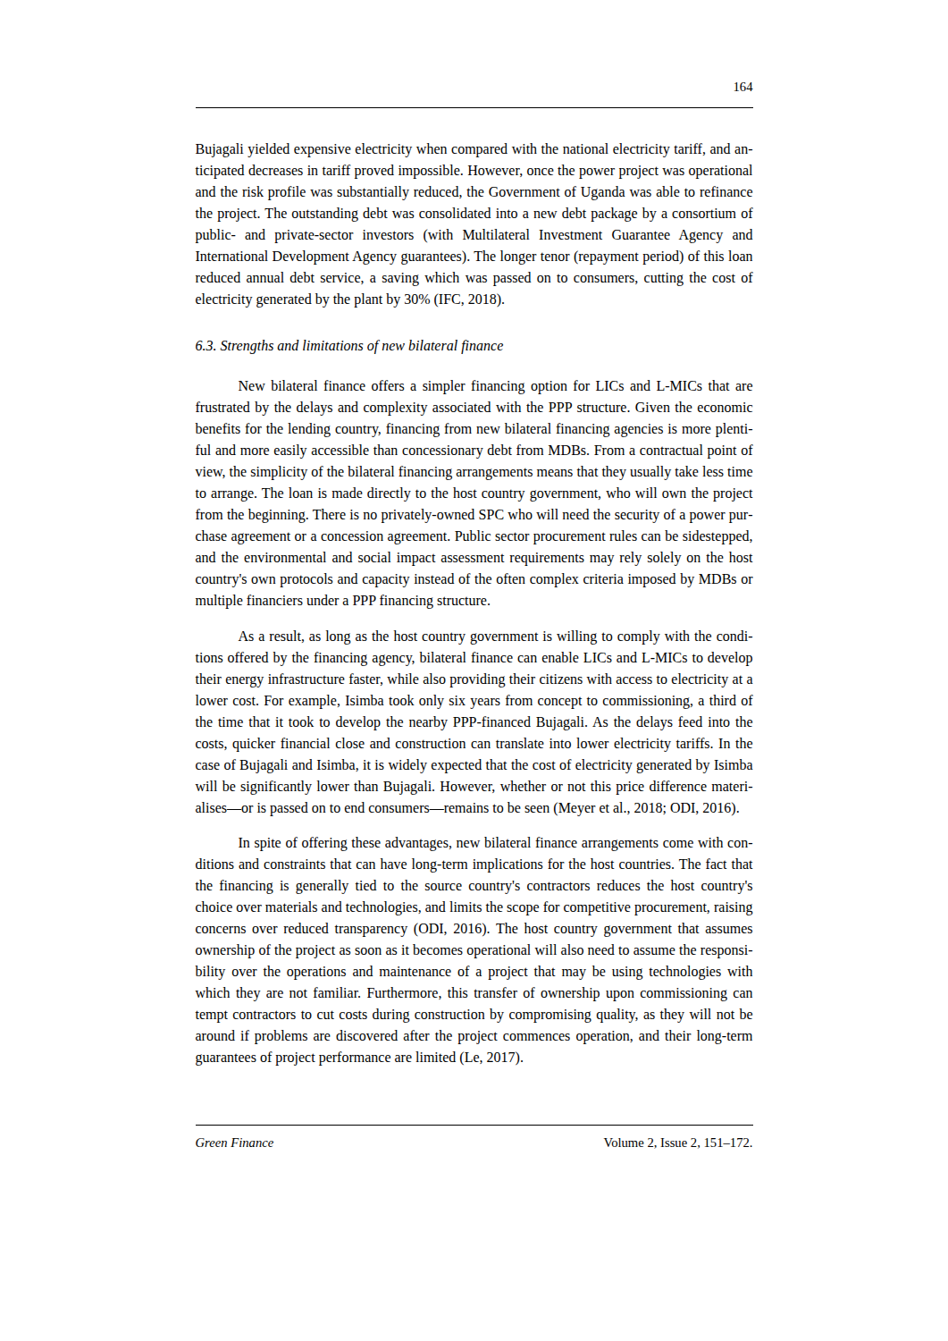164
Bujagali yielded expensive electricity when compared with the national electricity tariff, and anticipated decreases in tariff proved impossible. However, once the power project was operational and the risk profile was substantially reduced, the Government of Uganda was able to refinance the project. The outstanding debt was consolidated into a new debt package by a consortium of public- and private-sector investors (with Multilateral Investment Guarantee Agency and International Development Agency guarantees). The longer tenor (repayment period) of this loan reduced annual debt service, a saving which was passed on to consumers, cutting the cost of electricity generated by the plant by 30% (IFC, 2018).
6.3. Strengths and limitations of new bilateral finance
New bilateral finance offers a simpler financing option for LICs and L-MICs that are frustrated by the delays and complexity associated with the PPP structure. Given the economic benefits for the lending country, financing from new bilateral financing agencies is more plentiful and more easily accessible than concessionary debt from MDBs. From a contractual point of view, the simplicity of the bilateral financing arrangements means that they usually take less time to arrange. The loan is made directly to the host country government, who will own the project from the beginning. There is no privately-owned SPC who will need the security of a power purchase agreement or a concession agreement. Public sector procurement rules can be sidestepped, and the environmental and social impact assessment requirements may rely solely on the host country's own protocols and capacity instead of the often complex criteria imposed by MDBs or multiple financiers under a PPP financing structure.
As a result, as long as the host country government is willing to comply with the conditions offered by the financing agency, bilateral finance can enable LICs and L-MICs to develop their energy infrastructure faster, while also providing their citizens with access to electricity at a lower cost. For example, Isimba took only six years from concept to commissioning, a third of the time that it took to develop the nearby PPP-financed Bujagali. As the delays feed into the costs, quicker financial close and construction can translate into lower electricity tariffs. In the case of Bujagali and Isimba, it is widely expected that the cost of electricity generated by Isimba will be significantly lower than Bujagali. However, whether or not this price difference materialises—or is passed on to end consumers—remains to be seen (Meyer et al., 2018; ODI, 2016).
In spite of offering these advantages, new bilateral finance arrangements come with conditions and constraints that can have long-term implications for the host countries. The fact that the financing is generally tied to the source country's contractors reduces the host country's choice over materials and technologies, and limits the scope for competitive procurement, raising concerns over reduced transparency (ODI, 2016). The host country government that assumes ownership of the project as soon as it becomes operational will also need to assume the responsibility over the operations and maintenance of a project that may be using technologies with which they are not familiar. Furthermore, this transfer of ownership upon commissioning can tempt contractors to cut costs during construction by compromising quality, as they will not be around if problems are discovered after the project commences operation, and their long-term guarantees of project performance are limited (Le, 2017).
Green Finance Volume 2, Issue 2, 151–172.